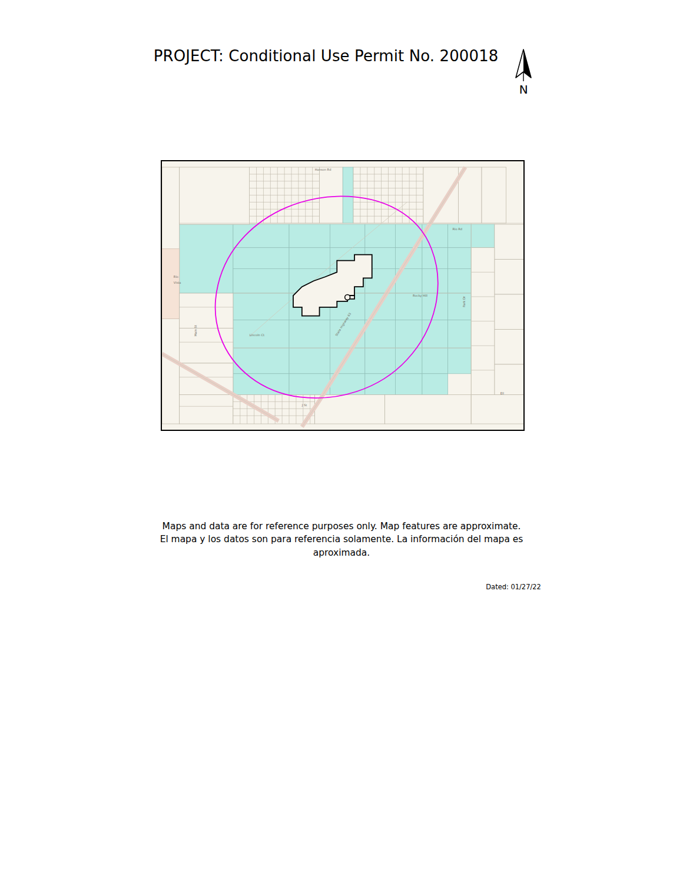PROJECT: Conditional Use Permit No. 200018
N
Hanson Rd Rio Rd Rocky Hill Park Dr State Highway 63 Lincoln Ct Main St Rio Vista J St Ell
Maps and data are for reference purposes only. Map features are approximate. El mapa y los datos son para referencia solamente. La información del mapa es aproximada.
Dated: 01/27/22